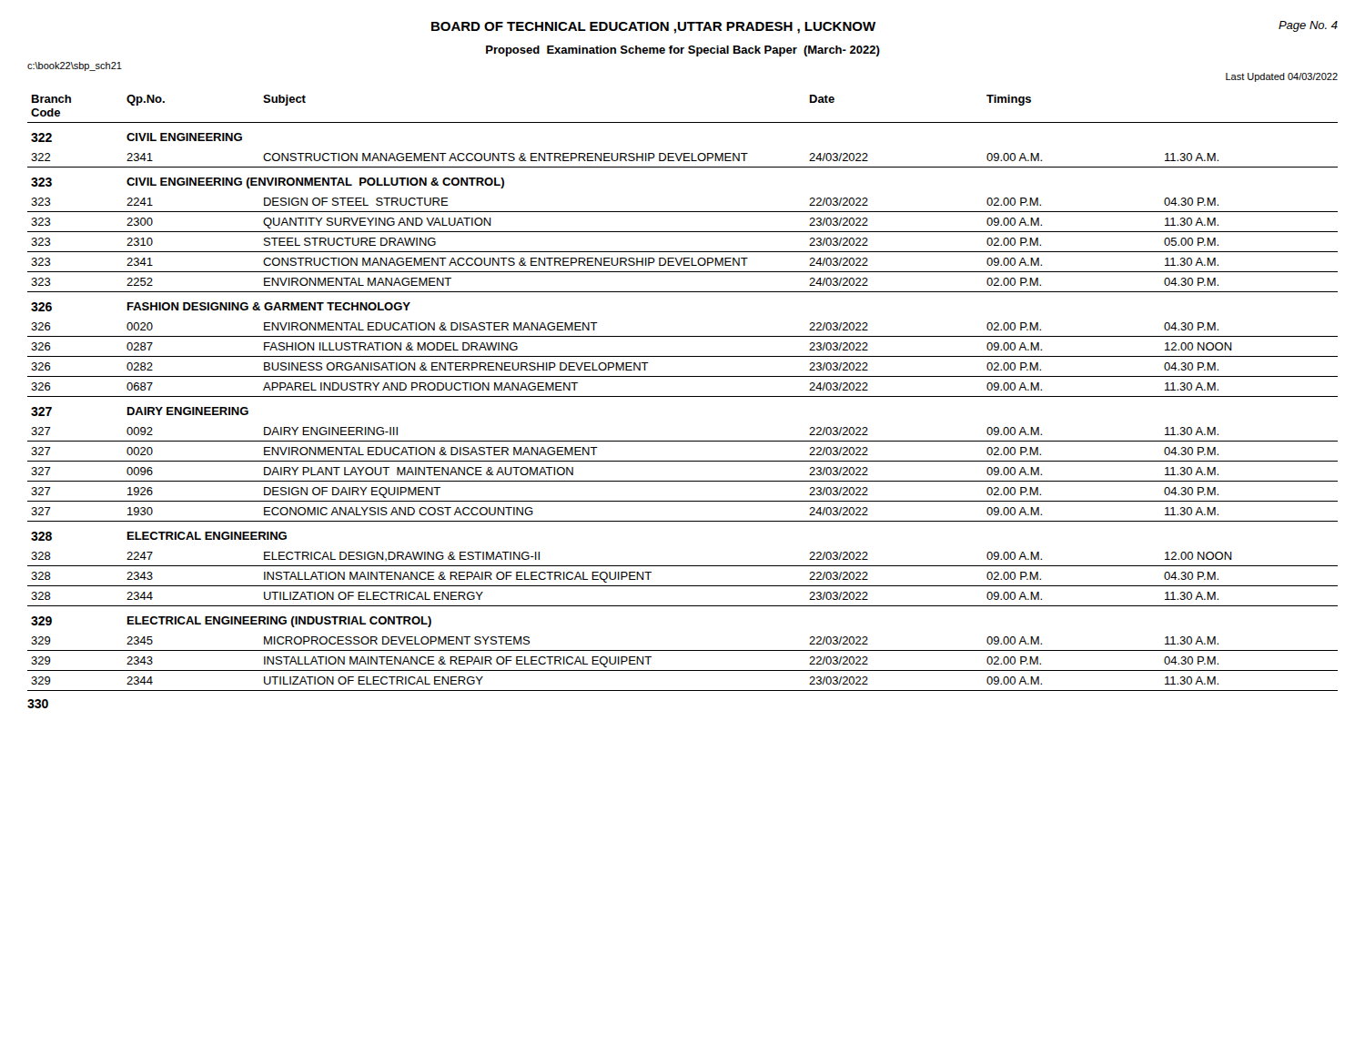Page No. 4
BOARD OF TECHNICAL EDUCATION ,UTTAR PRADESH , LUCKNOW
Proposed Examination Scheme for Special Back Paper (March- 2022)
c:\book22\sbp_sch21
Last Updated 04/03/2022
| Branch Code | Qp.No. | Subject | Date | Timings | |
| --- | --- | --- | --- | --- | --- |
| 322 | CIVIL ENGINEERING |
| 322 | 2341 | CONSTRUCTION MANAGEMENT ACCOUNTS & ENTREPRENEURSHIP DEVELOPMENT | 24/03/2022 | 09.00 A.M. | 11.30 A.M. |
| 323 | CIVIL ENGINEERING (ENVIRONMENTAL POLLUTION & CONTROL) |
| 323 | 2241 | DESIGN OF STEEL STRUCTURE | 22/03/2022 | 02.00 P.M. | 04.30 P.M. |
| 323 | 2300 | QUANTITY SURVEYING AND VALUATION | 23/03/2022 | 09.00 A.M. | 11.30 A.M. |
| 323 | 2310 | STEEL STRUCTURE DRAWING | 23/03/2022 | 02.00 P.M. | 05.00 P.M. |
| 323 | 2341 | CONSTRUCTION MANAGEMENT ACCOUNTS & ENTREPRENEURSHIP DEVELOPMENT | 24/03/2022 | 09.00 A.M. | 11.30 A.M. |
| 323 | 2252 | ENVIRONMENTAL MANAGEMENT | 24/03/2022 | 02.00 P.M. | 04.30 P.M. |
| 326 | FASHION DESIGNING & GARMENT TECHNOLOGY |
| 326 | 0020 | ENVIRONMENTAL EDUCATION & DISASTER MANAGEMENT | 22/03/2022 | 02.00 P.M. | 04.30 P.M. |
| 326 | 0287 | FASHION ILLUSTRATION & MODEL DRAWING | 23/03/2022 | 09.00 A.M. | 12.00 NOON |
| 326 | 0282 | BUSINESS ORGANISATION & ENTERPRENEURSHIP DEVELOPMENT | 23/03/2022 | 02.00 P.M. | 04.30 P.M. |
| 326 | 0687 | APPAREL INDUSTRY AND PRODUCTION MANAGEMENT | 24/03/2022 | 09.00 A.M. | 11.30 A.M. |
| 327 | DAIRY ENGINEERING |
| 327 | 0092 | DAIRY ENGINEERING-III | 22/03/2022 | 09.00 A.M. | 11.30 A.M. |
| 327 | 0020 | ENVIRONMENTAL EDUCATION & DISASTER MANAGEMENT | 22/03/2022 | 02.00 P.M. | 04.30 P.M. |
| 327 | 0096 | DAIRY PLANT LAYOUT MAINTENANCE & AUTOMATION | 23/03/2022 | 09.00 A.M. | 11.30 A.M. |
| 327 | 1926 | DESIGN OF DAIRY EQUIPMENT | 23/03/2022 | 02.00 P.M. | 04.30 P.M. |
| 327 | 1930 | ECONOMIC ANALYSIS AND COST ACCOUNTING | 24/03/2022 | 09.00 A.M. | 11.30 A.M. |
| 328 | ELECTRICAL ENGINEERING |
| 328 | 2247 | ELECTRICAL DESIGN,DRAWING & ESTIMATING-II | 22/03/2022 | 09.00 A.M. | 12.00 NOON |
| 328 | 2343 | INSTALLATION MAINTENANCE & REPAIR OF ELECTRICAL EQUIPENT | 22/03/2022 | 02.00 P.M. | 04.30 P.M. |
| 328 | 2344 | UTILIZATION OF ELECTRICAL ENERGY | 23/03/2022 | 09.00 A.M. | 11.30 A.M. |
| 329 | ELECTRICAL ENGINEERING (INDUSTRIAL CONTROL) |
| 329 | 2345 | MICROPROCESSOR DEVELOPMENT SYSTEMS | 22/03/2022 | 09.00 A.M. | 11.30 A.M. |
| 329 | 2343 | INSTALLATION MAINTENANCE & REPAIR OF ELECTRICAL EQUIPENT | 22/03/2022 | 02.00 P.M. | 04.30 P.M. |
| 329 | 2344 | UTILIZATION OF ELECTRICAL ENERGY | 23/03/2022 | 09.00 A.M. | 11.30 A.M. |
330